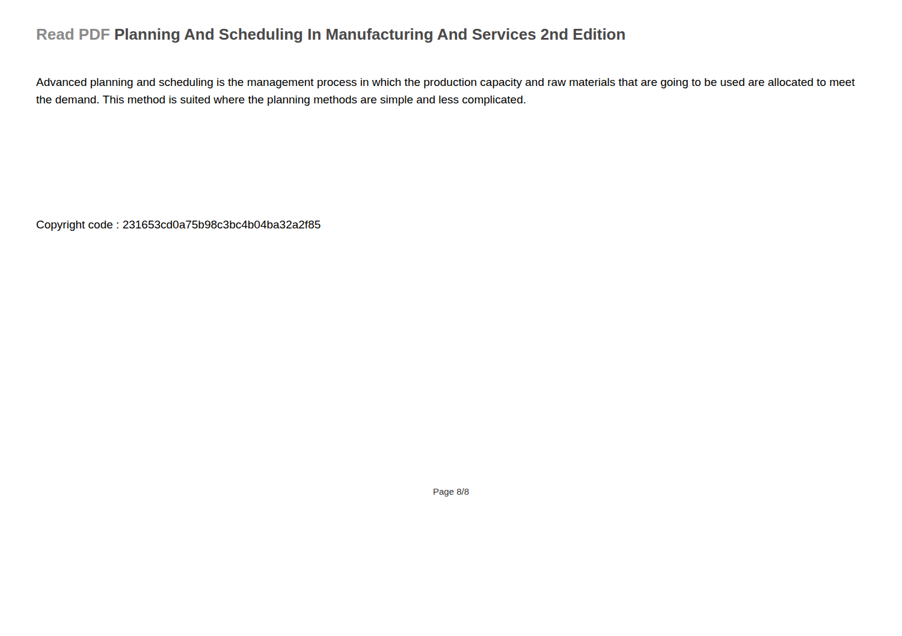Read PDF Planning And Scheduling In Manufacturing And Services 2nd Edition
Advanced planning and scheduling is the management process in which the production capacity and raw materials that are going to be used are allocated to meet the demand. This method is suited where the planning methods are simple and less complicated.
Copyright code : 231653cd0a75b98c3bc4b04ba32a2f85
Page 8/8